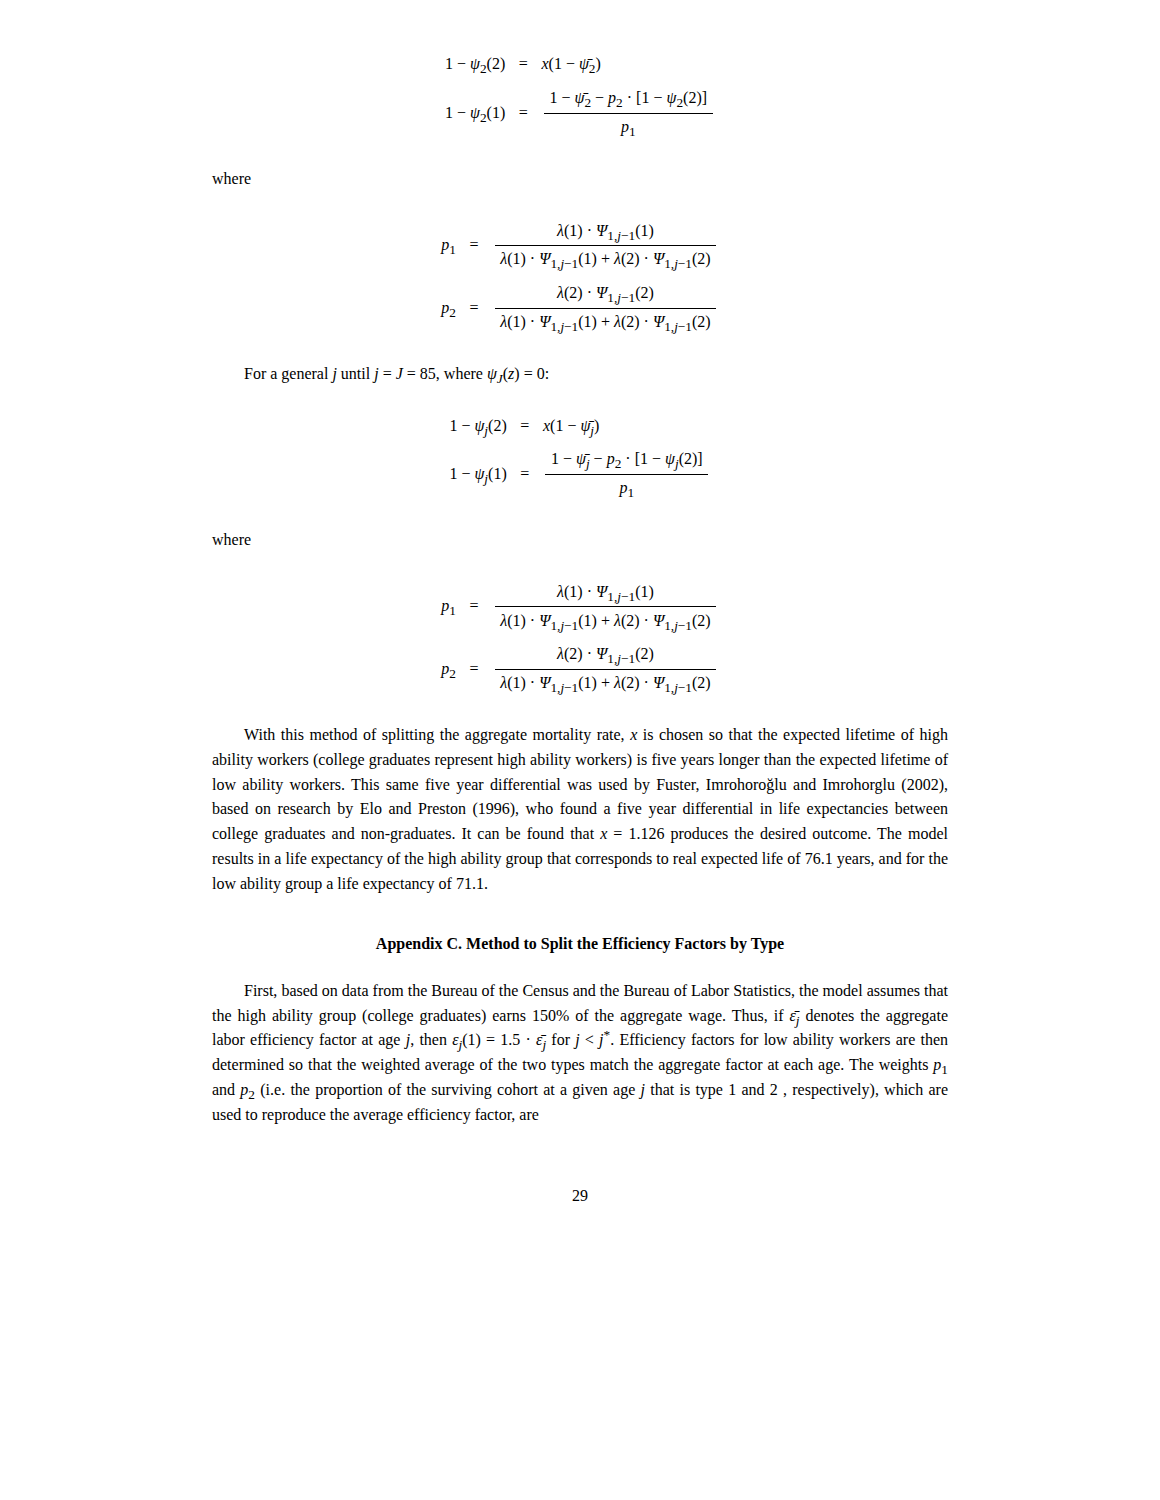| 1 − ψ 2 (2) | = | x (1 − ψ̄ 2 ) |
| 1 − ψ 2 (1) | = | 1 − ψ̄ 2 − p 2 · [1 − ψ 2 (2)] p 1 |
where
| p 1 | = | λ (1) · Ψ 1, j −1 (1) λ (1) · Ψ 1, j −1 (1) + λ (2) · Ψ 1, j −1 (2) |
| p 2 | = | λ (2) · Ψ 1, j −1 (2) λ (1) · Ψ 1, j −1 (1) + λ (2) · Ψ 1, j −1 (2) |
For a general j until j = J = 85, where ψJ(z) = 0:
| 1 − ψ j (2) | = | x (1 − ψ̄ j ) |
| 1 − ψ j (1) | = | 1 − ψ̄ j − p 2 · [1 − ψ j (2)] p 1 |
where
| p 1 | = | λ (1) · Ψ 1, j −1 (1) λ (1) · Ψ 1, j −1 (1) + λ (2) · Ψ 1, j −1 (2) |
| p 2 | = | λ (2) · Ψ 1, j −1 (2) λ (1) · Ψ 1, j −1 (1) + λ (2) · Ψ 1, j −1 (2) |
With this method of splitting the aggregate mortality rate, x is chosen so that the expected lifetime of high ability workers (college graduates represent high ability workers) is five years longer than the expected lifetime of low ability workers. This same five year differential was used by Fuster, Imrohoroğlu and Imrohorglu (2002), based on research by Elo and Preston (1996), who found a five year differential in life expectancies between college graduates and non-graduates. It can be found that x = 1.126 produces the desired outcome. The model results in a life expectancy of the high ability group that corresponds to real expected life of 76.1 years, and for the low ability group a life expectancy of 71.1.
Appendix C. Method to Split the Efficiency Factors by Type
First, based on data from the Bureau of the Census and the Bureau of Labor Statistics, the model assumes that the high ability group (college graduates) earns 150% of the aggregate wage. Thus, if ε̄j denotes the aggregate labor efficiency factor at age j, then εj(1) = 1.5 · ε̄j for j < j*. Efficiency factors for low ability workers are then determined so that the weighted average of the two types match the aggregate factor at each age. The weights p1 and p2 (i.e. the proportion of the surviving cohort at a given age j that is type 1 and 2 , respectively), which are used to reproduce the average efficiency factor, are
29